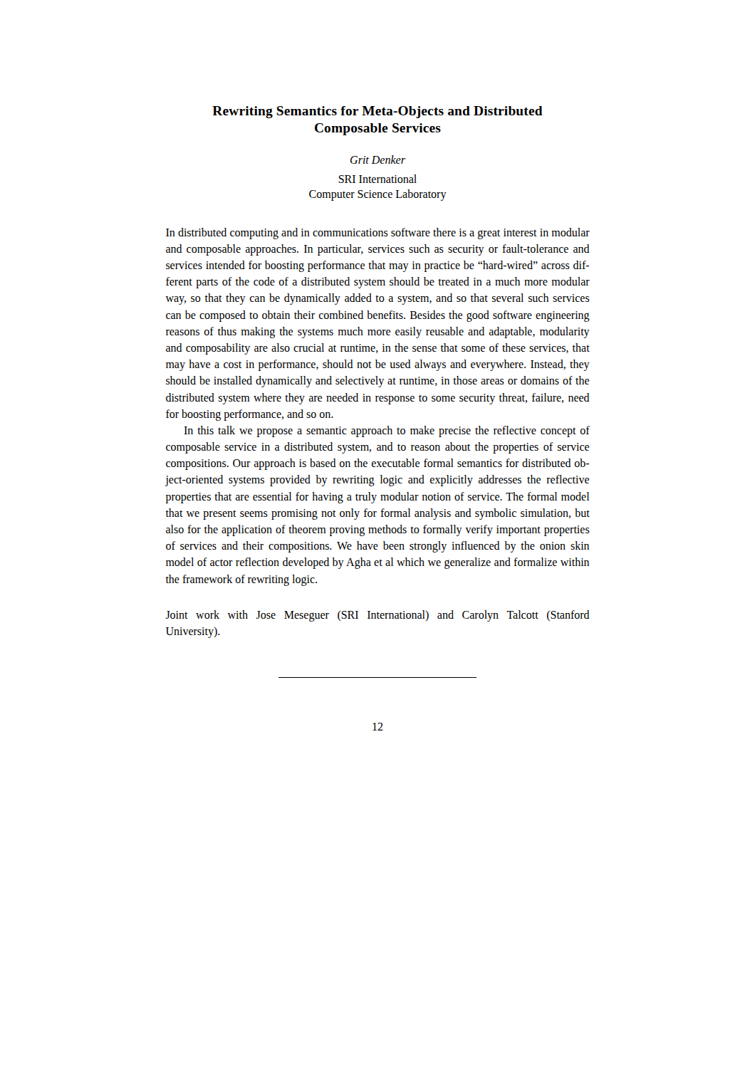Rewriting Semantics for Meta-Objects and Distributed
Composable Services
Grit Denker
SRI International
Computer Science Laboratory
In distributed computing and in communications software there is a great interest in modular and composable approaches. In particular, services such as security or fault-tolerance and services intended for boosting performance that may in practice be “hard-wired” across different parts of the code of a distributed system should be treated in a much more modular way, so that they can be dynamically added to a system, and so that several such services can be composed to obtain their combined benefits. Besides the good software engineering reasons of thus making the systems much more easily reusable and adaptable, modularity and composability are also crucial at runtime, in the sense that some of these services, that may have a cost in performance, should not be used always and everywhere. Instead, they should be installed dynamically and selectively at runtime, in those areas or domains of the distributed system where they are needed in response to some security threat, failure, need for boosting performance, and so on.
In this talk we propose a semantic approach to make precise the reflective concept of composable service in a distributed system, and to reason about the properties of service compositions. Our approach is based on the executable formal semantics for distributed object-oriented systems provided by rewriting logic and explicitly addresses the reflective properties that are essential for having a truly modular notion of service. The formal model that we present seems promising not only for formal analysis and symbolic simulation, but also for the application of theorem proving methods to formally verify important properties of services and their compositions. We have been strongly influenced by the onion skin model of actor reflection developed by Agha et al which we generalize and formalize within the framework of rewriting logic.
Joint work with Jose Meseguer (SRI International) and Carolyn Talcott (Stanford University).
12